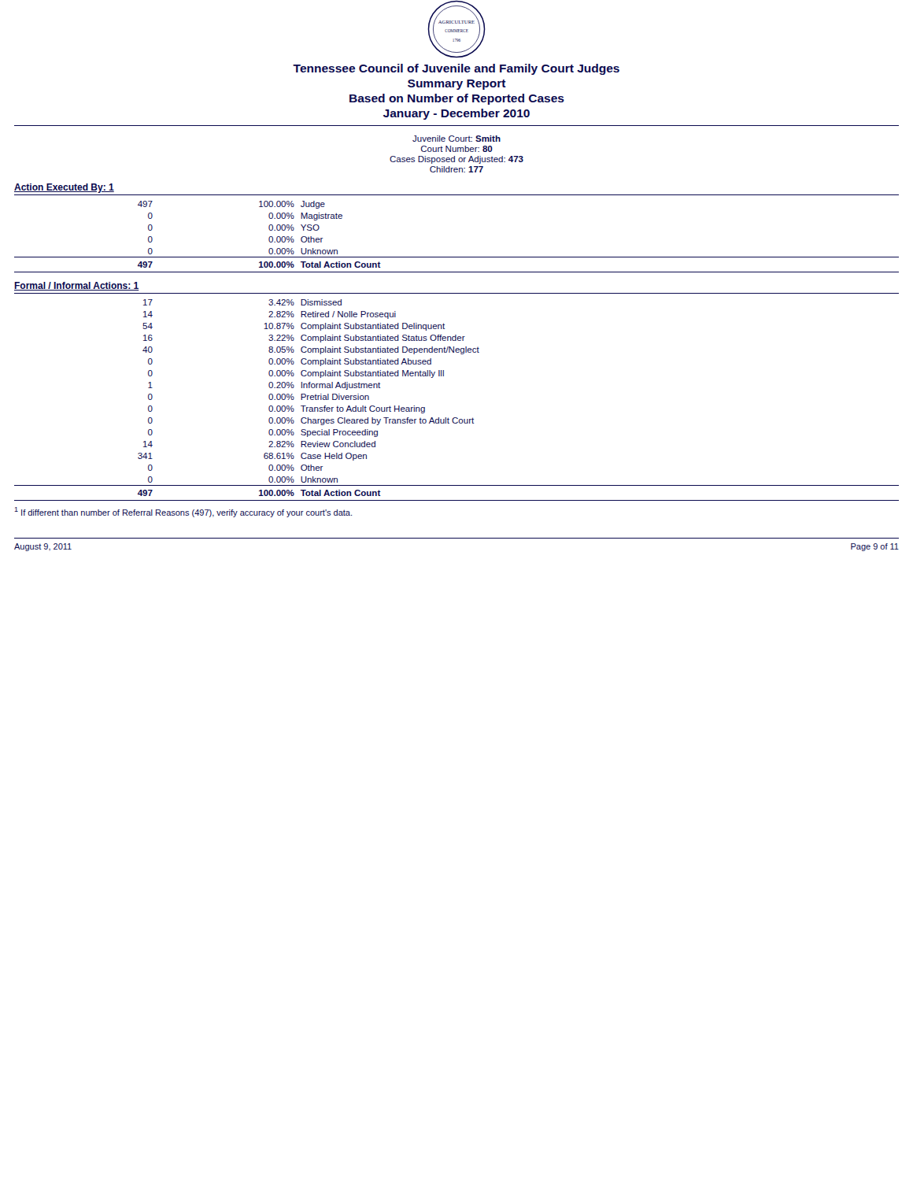Tennessee Council of Juvenile and Family Court Judges
Summary Report
Based on Number of Reported Cases
January - December 2010
Juvenile Court: Smith
Court Number: 80
Cases Disposed or Adjusted: 473
Children: 177
Action Executed By: 1
| 497 | 100.00% | Judge |
| 0 | 0.00% | Magistrate |
| 0 | 0.00% | YSO |
| 0 | 0.00% | Other |
| 0 | 0.00% | Unknown |
| 497 | 100.00% | Total Action Count |
Formal / Informal Actions: 1
| 17 | 3.42% | Dismissed |
| 14 | 2.82% | Retired / Nolle Prosequi |
| 54 | 10.87% | Complaint Substantiated Delinquent |
| 16 | 3.22% | Complaint Substantiated Status Offender |
| 40 | 8.05% | Complaint Substantiated Dependent/Neglect |
| 0 | 0.00% | Complaint Substantiated Abused |
| 0 | 0.00% | Complaint Substantiated Mentally Ill |
| 1 | 0.20% | Informal Adjustment |
| 0 | 0.00% | Pretrial Diversion |
| 0 | 0.00% | Transfer to Adult Court Hearing |
| 0 | 0.00% | Charges Cleared by Transfer to Adult Court |
| 0 | 0.00% | Special Proceeding |
| 14 | 2.82% | Review Concluded |
| 341 | 68.61% | Case Held Open |
| 0 | 0.00% | Other |
| 0 | 0.00% | Unknown |
| 497 | 100.00% | Total Action Count |
1 If different than number of Referral Reasons (497), verify accuracy of your court's data.
August 9, 2011 Page 9 of 11